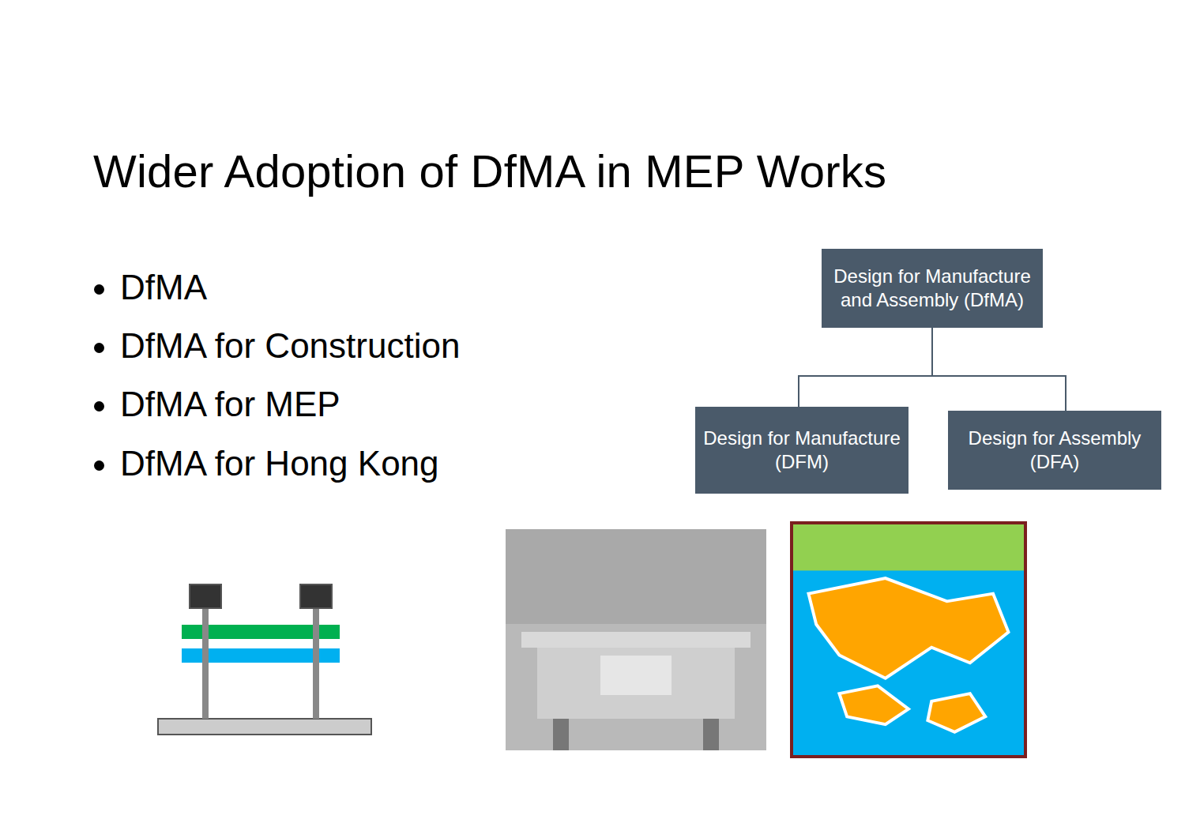Wider Adoption of DfMA in MEP Works
DfMA
DfMA for Construction
DfMA for MEP
DfMA for Hong Kong
Design for Manufacture and Assembly (DfMA)
Design for Manufacture (DFM)
Design for Assembly (DFA)